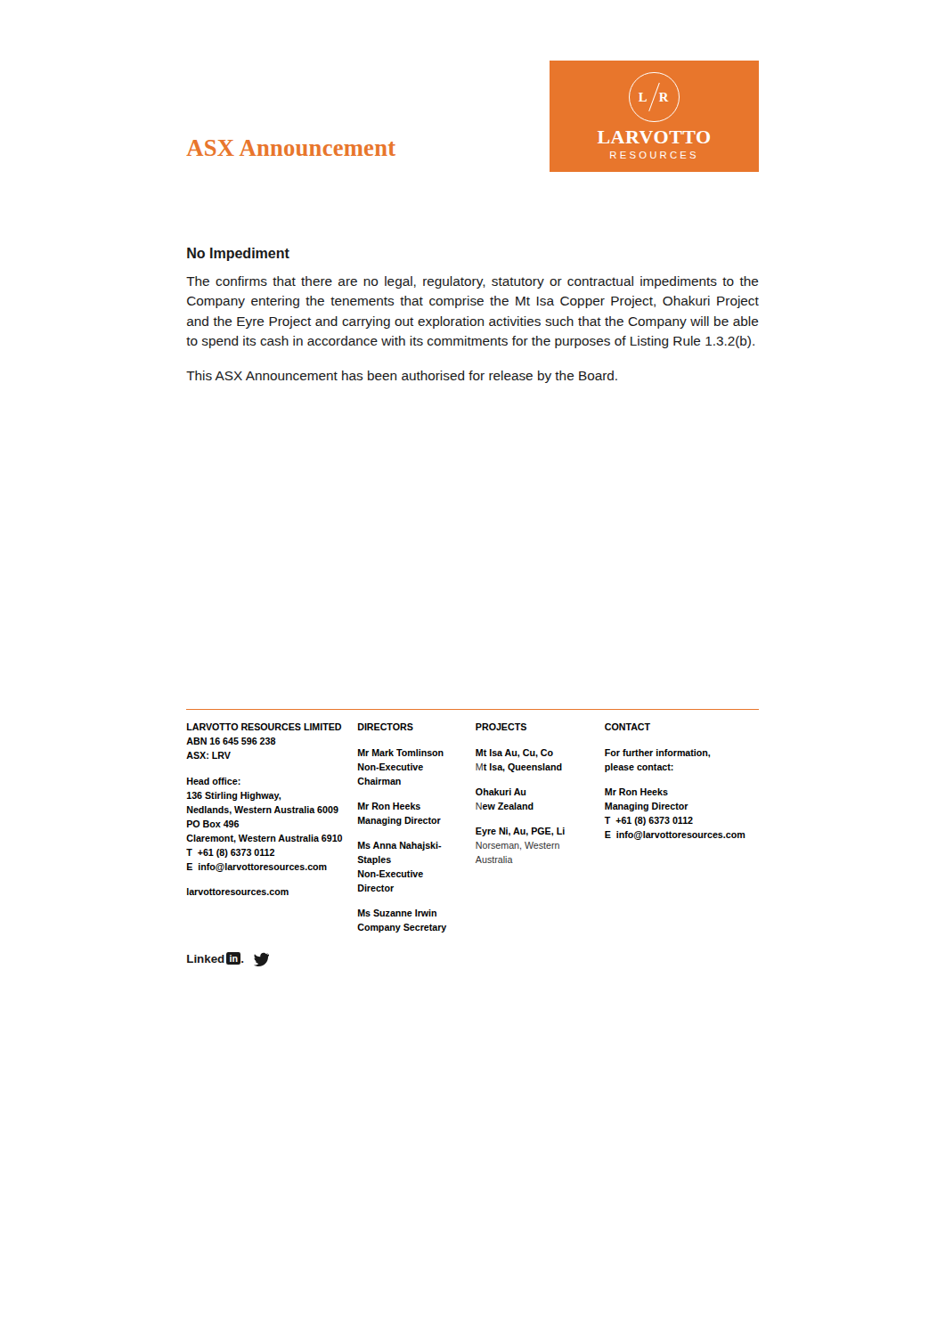ASX Announcement
L R
LARVOTTO
RESOURCES
No Impediment
The confirms that there are no legal, regulatory, statutory or contractual impediments to the Company entering the tenements that comprise the Mt Isa Copper Project, Ohakuri Project and the Eyre Project and carrying out exploration activities such that the Company will be able to spend its cash in accordance with its commitments for the purposes of Listing Rule 1.3.2(b).
This ASX Announcement has been authorised for release by the Board.
| LARVOTTO RESOURCES LIMITED ABN 16 645 596 238 ASX: LRV Head office: 136 Stirling Highway, Nedlands, Western Australia 6009 PO Box 496 Claremont, Western Australia 6910 T +61 (8) 6373 0112 E info@larvottoresources.com larvottoresources.com | DIRECTORS Mr Mark Tomlinson Non-Executive Chairman Mr Ron Heeks Managing Director Ms Anna Nahajski-Staples Non-Executive Director Ms Suzanne Irwin Company Secretary | PROJECTS Mt Isa Au, Cu, Co M t Isa, Queensland Ohakuri Au N ew Zealand Eyre Ni, Au, PGE, Li Norseman, Western Australia | CONTACT For further information, please contact: Mr Ron Heeks Managing Director T +61 (8) 6373 0112 E info@larvottoresources.com |
Linkedin.